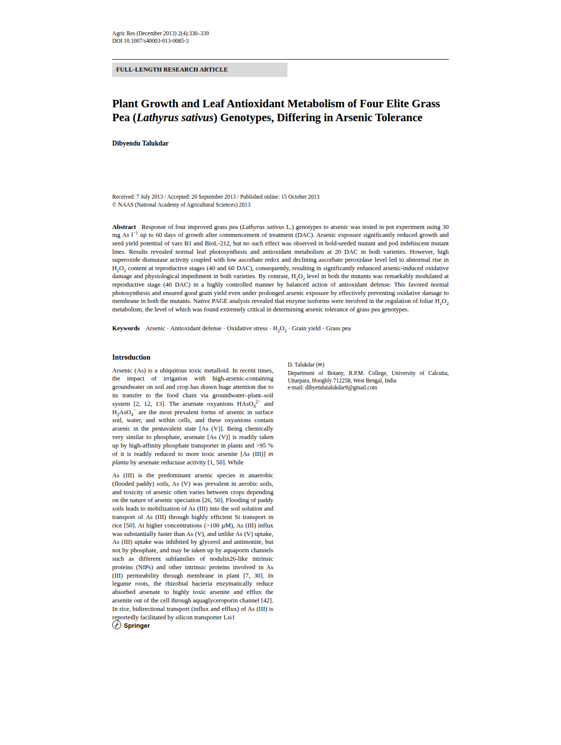Agric Res (December 2013) 2(4):330–339
DOI 10.1007/s40003-013-0085-3
FULL-LENGTH RESEARCH ARTICLE
Plant Growth and Leaf Antioxidant Metabolism of Four Elite Grass Pea (Lathyrus sativus) Genotypes, Differing in Arsenic Tolerance
Dibyendu Talukdar
Received: 7 July 2013 / Accepted: 20 September 2013 / Published online: 15 October 2013
© NAAS (National Academy of Agricultural Sciences) 2013
Abstract Response of four improved grass pea (Lathyrus sativus L.) genotypes to arsenic was tested in pot experiment using 30 mg As l−1 up to 60 days of growth after commencement of treatment (DAC). Arsenic exposure significantly reduced growth and seed yield potential of vars B1 and BioL-212, but no such effect was observed in bold-seeded mutant and pod indehiscent mutant lines. Results revealed normal leaf photosynthesis and antioxidant metabolism at 20 DAC in both varieties. However, high superoxide dismutase activity coupled with low ascorbate redox and declining ascorbate peroxidase level led to abnormal rise in H2O2 content at reproductive stages (40 and 60 DAC), consequently, resulting in significantly enhanced arsenic-induced oxidative damage and physiological impediment in both varieties. By contrast, H2O2 level in both the mutants was remarkably modulated at reproductive stage (40 DAC) in a highly controlled manner by balanced action of antioxidant defense. This favored normal photosynthesis and ensured good grain yield even under prolonged arsenic exposure by effectively preventing oxidative damage to membrane in both the mutants. Native PAGE analysis revealed that enzyme isoforms were involved in the regulation of foliar H2O2 metabolism, the level of which was found extremely critical in determining arsenic tolerance of grass pea genotypes.
Keywords Arsenic · Antioxidant defense · Oxidative stress · H2O2 · Grain yield · Grass pea
Introduction
Arsenic (As) is a ubiquitous toxic metalloid. In recent times, the impact of irrigation with high-arsenic-containing groundwater on soil and crop has drawn huge attention due to its transfer to the food chain via groundwater–plant–soil system [2, 12, 13]. The arsenate oxyanions HAsO42− and H2AsO4− are the most prevalent forms of arsenic in surface soil, water, and within cells, and these oxyanions contain arsenic in the pentavalent state [As (V)]. Being chemically very similar to phosphate, arsenate [As (V)] is readily taken up by high-affinity phosphate transporter in plants and >95 % of it is readily reduced to more toxic arsenite [As (III)] in planta by arsenate reductase activity [1, 50]. While
As (III) is the predominant arsenic species in anaerobic (flooded paddy) soils, As (V) was prevalent in aerobic soils, and toxicity of arsenic often varies between crops depending on the nature of arsenic speciation [26, 50]. Flooding of paddy soils leads to mobilization of As (III) into the soil solution and transport of As (III) through highly efficient Si transport in rice [50]. At higher concentrations (>100 µM), As (III) influx was substantially faster than As (V), and unlike As (V) uptake, As (III) uptake was inhibited by glycerol and antimonite, but not by phosphate, and may be taken up by aquaporin channels such as different subfamilies of nodulin26-like intrinsic proteins (NIPs) and other intrinsic proteins involved in As (III) permeability through membrane in plant [7, 30]. In legume roots, the rhizobial bacteria enzymatically reduce absorbed arsenate to highly toxic arsenite and efflux the arsenite out of the cell through aquaglyceroporin channel [42]. In rice, bidirectional transport (influx and efflux) of As (III) is reportedly facilitated by silicon transporter Lsi1
D. Talukdar (✉)
Department of Botany, R.P.M. College, University of Calcutta, Uttarpara, Hooghly 712258, West Bengal, India
e-mail: dibyendutalukdar9@gmail.com
Springer